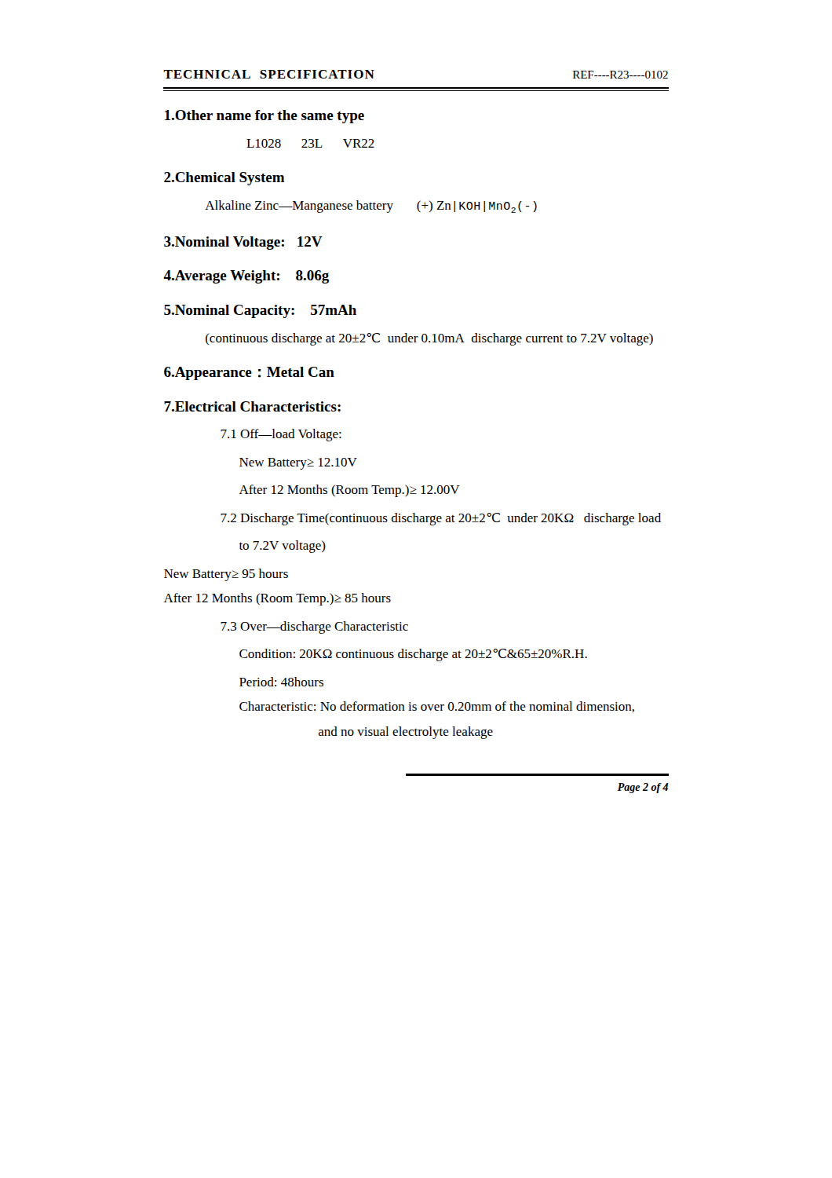TECHNICAL SPECIFICATION REF----R23----0102
1.Other name for the same type
L1028 23L VR22
2.Chemical System
Alkaline Zinc—Manganese battery (+) Zn|KOH|MnO2(-)
3.Nominal Voltage: 12V
4.Average Weight: 8.06g
5.Nominal Capacity: 57mAh
(continuous discharge at 20±2℃ under 0.10mA discharge current to 7.2V voltage)
6.Appearance：Metal Can
7.Electrical Characteristics:
7.1 Off—load Voltage:
New Battery≥ 12.10V
After 12 Months (Room Temp.)≥ 12.00V
7.2 Discharge Time(continuous discharge at 20±2℃ under 20KΩ discharge load
to 7.2V voltage)
New Battery≥ 95 hours
After 12 Months (Room Temp.)≥ 85 hours
7.3 Over—discharge Characteristic
Condition: 20KΩ continuous discharge at 20±2℃&65±20%R.H.
Period: 48hours
Characteristic: No deformation is over 0.20mm of the nominal dimension,
and no visual electrolyte leakage
Page 2 of 4